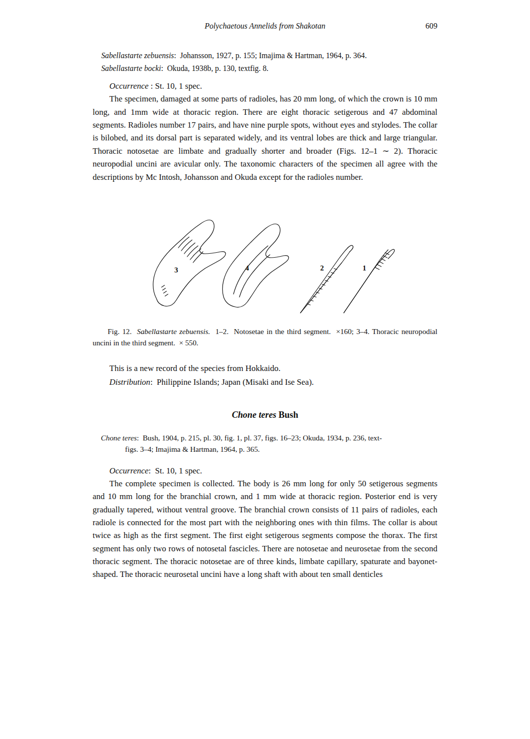Polychaetous Annelids from Shakotan 609
Sabellastarte zebuensis: Johansson, 1927, p. 155; Imajima & Hartman, 1964, p. 364.
Sabellastarte bocki: Okuda, 1938b, p. 130, textfig. 8.
Occurrence : St. 10, 1 spec.
The specimen, damaged at some parts of radioles, has 20 mm long, of which the crown is 10 mm long, and 1mm wide at thoracic region. There are eight thoracic setigerous and 47 abdominal segments. Radioles number 17 pairs, and have nine purple spots, without eyes and stylodes. The collar is bilobed, and its dorsal part is separated widely, and its ventral lobes are thick and large triangular. Thoracic notosetae are limbate and gradually shorter and broader (Figs. 12–1 ∼ 2). Thoracic neuropodial uncini are avicular only. The taxonomic characters of the specimen all agree with the descriptions by Mc Intosh, Johansson and Okuda except for the radioles number.
3 4 2 1
Fig. 12. Sabellastarte zebuensis. 1–2. Notosetae in the third segment. ×160; 3–4. Thoracic neuropodial uncini in the third segment. × 550.
This is a new record of the species from Hokkaido.
Distribution: Philippine Islands; Japan (Misaki and Ise Sea).
Chone teres Bush
Chone teres: Bush, 1904, p. 215, pl. 30, fig. 1, pl. 37, figs. 16–23; Okuda, 1934, p. 236, text-figs. 3–4; Imajima & Hartman, 1964, p. 365.
Occurrence: St. 10, 1 spec.
The complete specimen is collected. The body is 26 mm long for only 50 setigerous segments and 10 mm long for the branchial crown, and 1 mm wide at thoracic region. Posterior end is very gradually tapered, without ventral groove. The branchial crown consists of 11 pairs of radioles, each radiole is connected for the most part with the neighboring ones with thin films. The collar is about twice as high as the first segment. The first eight setigerous segments compose the thorax. The first segment has only two rows of notosetal fascicles. There are notosetae and neurosetae from the second thoracic segment. The thoracic notosetae are of three kinds, limbate capillary, spaturate and bayonet-shaped. The thoracic neurosetal uncini have a long shaft with about ten small denticles